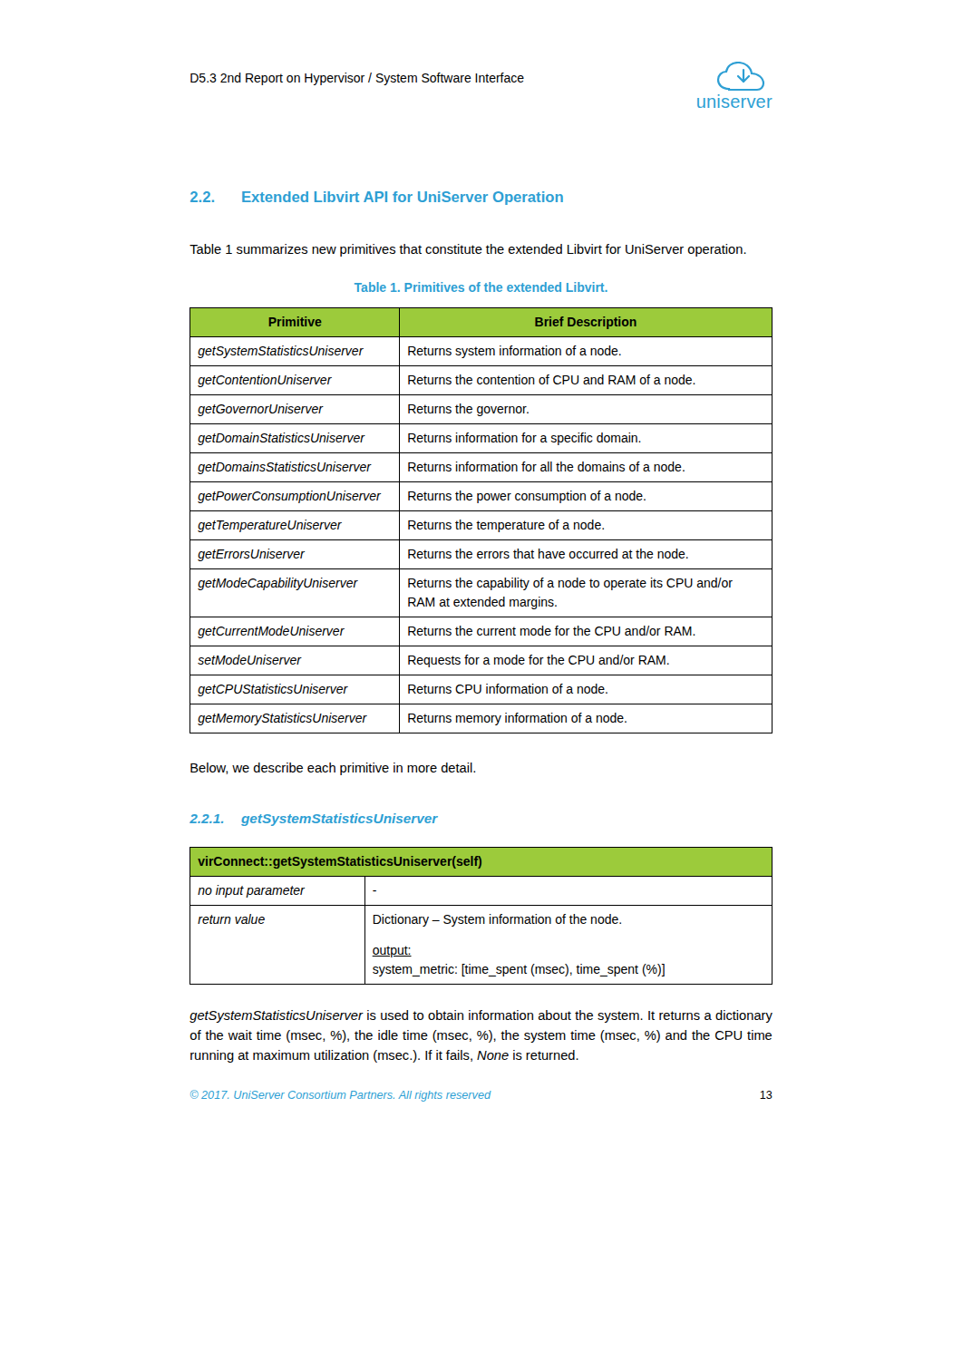D5.3 2nd Report on Hypervisor / System Software Interface
uniserver
2.2. Extended Libvirt API for UniServer Operation
Table 1 summarizes new primitives that constitute the extended Libvirt for UniServer operation.
Table 1. Primitives of the extended Libvirt.
| Primitive | Brief Description |
| --- | --- |
| getSystemStatisticsUniserver | Returns system information of a node. |
| getContentionUniserver | Returns the contention of CPU and RAM of a node. |
| getGovernorUniserver | Returns the governor. |
| getDomainStatisticsUniserver | Returns information for a specific domain. |
| getDomainsStatisticsUniserver | Returns information for all the domains of a node. |
| getPowerConsumptionUniserver | Returns the power consumption of a node. |
| getTemperatureUniserver | Returns the temperature of a node. |
| getErrorsUniserver | Returns the errors that have occurred at the node. |
| getModeCapabilityUniserver | Returns the capability of a node to operate its CPU and/or RAM at extended margins. |
| getCurrentModeUniserver | Returns the current mode for the CPU and/or RAM. |
| setModeUniserver | Requests for a mode for the CPU and/or RAM. |
| getCPUStatisticsUniserver | Returns CPU information of a node. |
| getMemoryStatisticsUniserver | Returns memory information of a node. |
Below, we describe each primitive in more detail.
2.2.1. getSystemStatisticsUniserver
| virConnect::getSystemStatisticsUniserver(self) |
| --- |
| no input parameter | - |
| return value | Dictionary – System information of the node. output: system_metric: [time_spent (msec), time_spent (%)] |
getSystemStatisticsUniserver is used to obtain information about the system. It returns a dictionary of the wait time (msec, %), the idle time (msec, %), the system time (msec, %) and the CPU time running at maximum utilization (msec.). If it fails, None is returned.
© 2017. UniServer Consortium Partners. All rights reserved 13